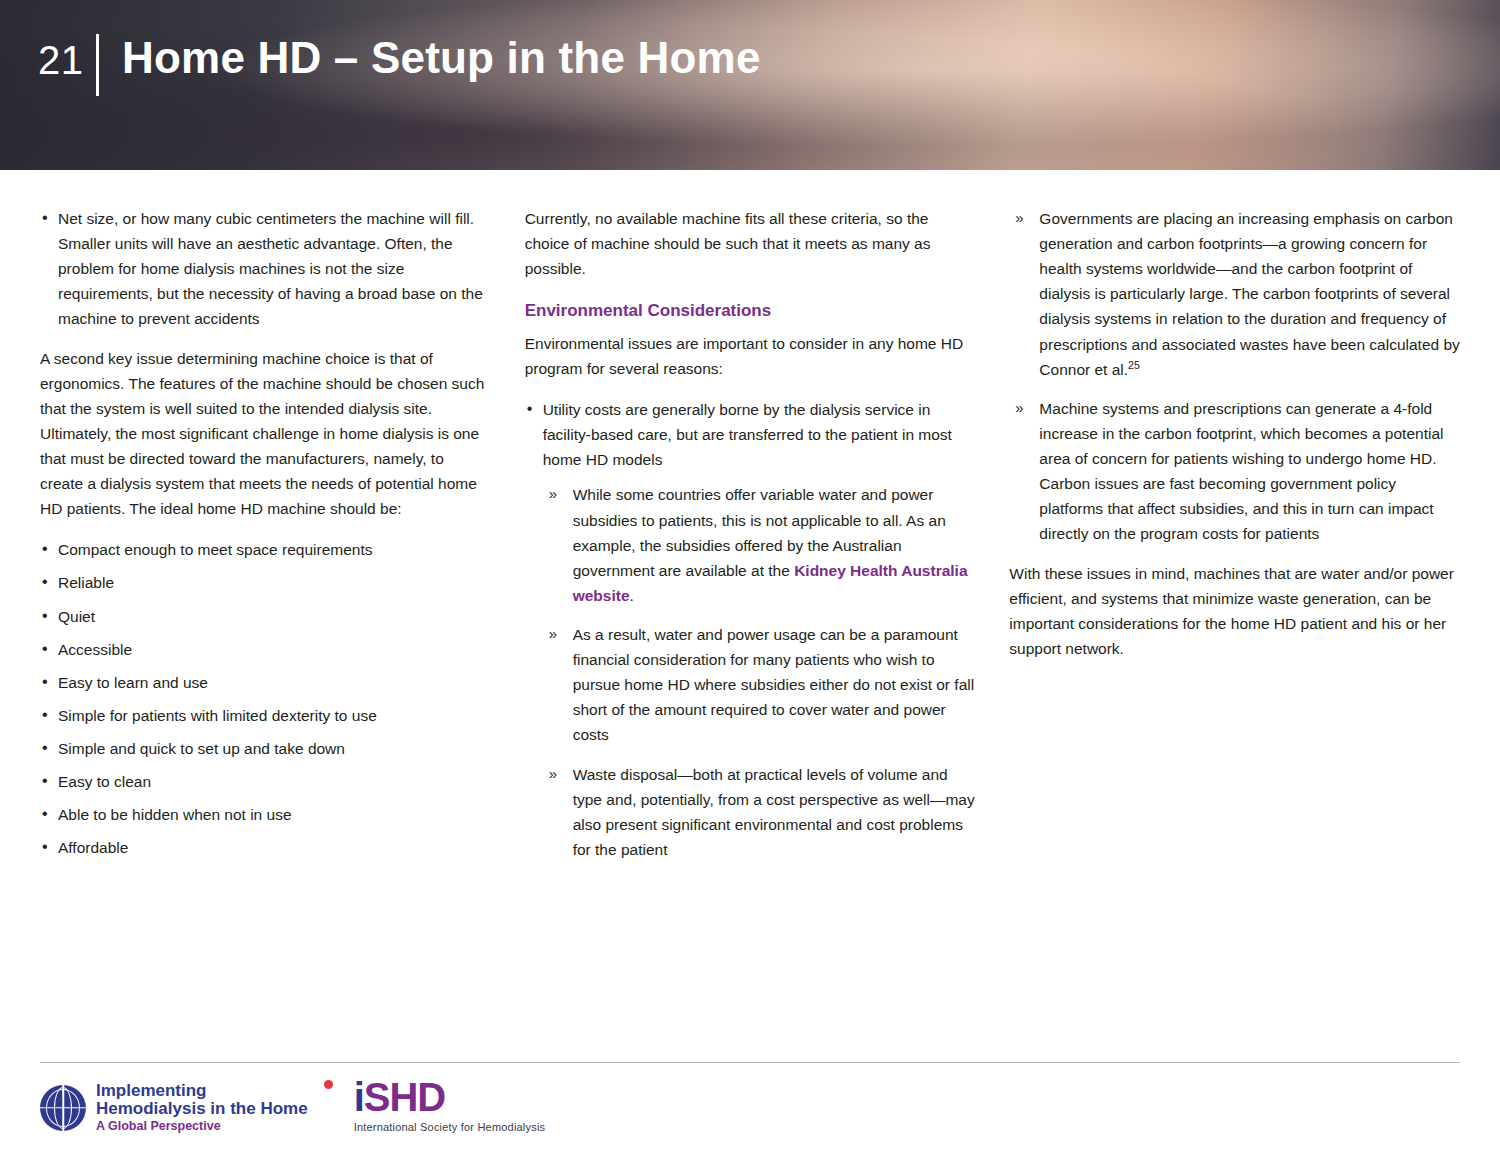21
Home HD – Setup in the Home
Net size, or how many cubic centimeters the machine will fill. Smaller units will have an aesthetic advantage. Often, the problem for home dialysis machines is not the size requirements, but the necessity of having a broad base on the machine to prevent accidents
A second key issue determining machine choice is that of ergonomics. The features of the machine should be chosen such that the system is well suited to the intended dialysis site. Ultimately, the most significant challenge in home dialysis is one that must be directed toward the manufacturers, namely, to create a dialysis system that meets the needs of potential home HD patients. The ideal home HD machine should be:
Compact enough to meet space requirements
Reliable
Quiet
Accessible
Easy to learn and use
Simple for patients with limited dexterity to use
Simple and quick to set up and take down
Easy to clean
Able to be hidden when not in use
Affordable
Currently, no available machine fits all these criteria, so the choice of machine should be such that it meets as many as possible.
Environmental Considerations
Environmental issues are important to consider in any home HD program for several reasons:
Utility costs are generally borne by the dialysis service in facility-based care, but are transferred to the patient in most home HD models
While some countries offer variable water and power subsidies to patients, this is not applicable to all. As an example, the subsidies offered by the Australian government are available at the Kidney Health Australia website.
As a result, water and power usage can be a paramount financial consideration for many patients who wish to pursue home HD where subsidies either do not exist or fall short of the amount required to cover water and power costs
Waste disposal—both at practical levels of volume and type and, potentially, from a cost perspective as well—may also present significant environmental and cost problems for the patient
Governments are placing an increasing emphasis on carbon generation and carbon footprints—a growing concern for health systems worldwide—and the carbon footprint of dialysis is particularly large. The carbon footprints of several dialysis systems in relation to the duration and frequency of prescriptions and associated wastes have been calculated by Connor et al.25
Machine systems and prescriptions can generate a 4-fold increase in the carbon footprint, which becomes a potential area of concern for patients wishing to undergo home HD. Carbon issues are fast becoming government policy platforms that affect subsidies, and this in turn can impact directly on the program costs for patients
With these issues in mind, machines that are water and/or power efficient, and systems that minimize waste generation, can be important considerations for the home HD patient and his or her support network.
Implementing
Hemodialysis in the Home
A Global Perspective
i SHD
International Society for Hemodialysis